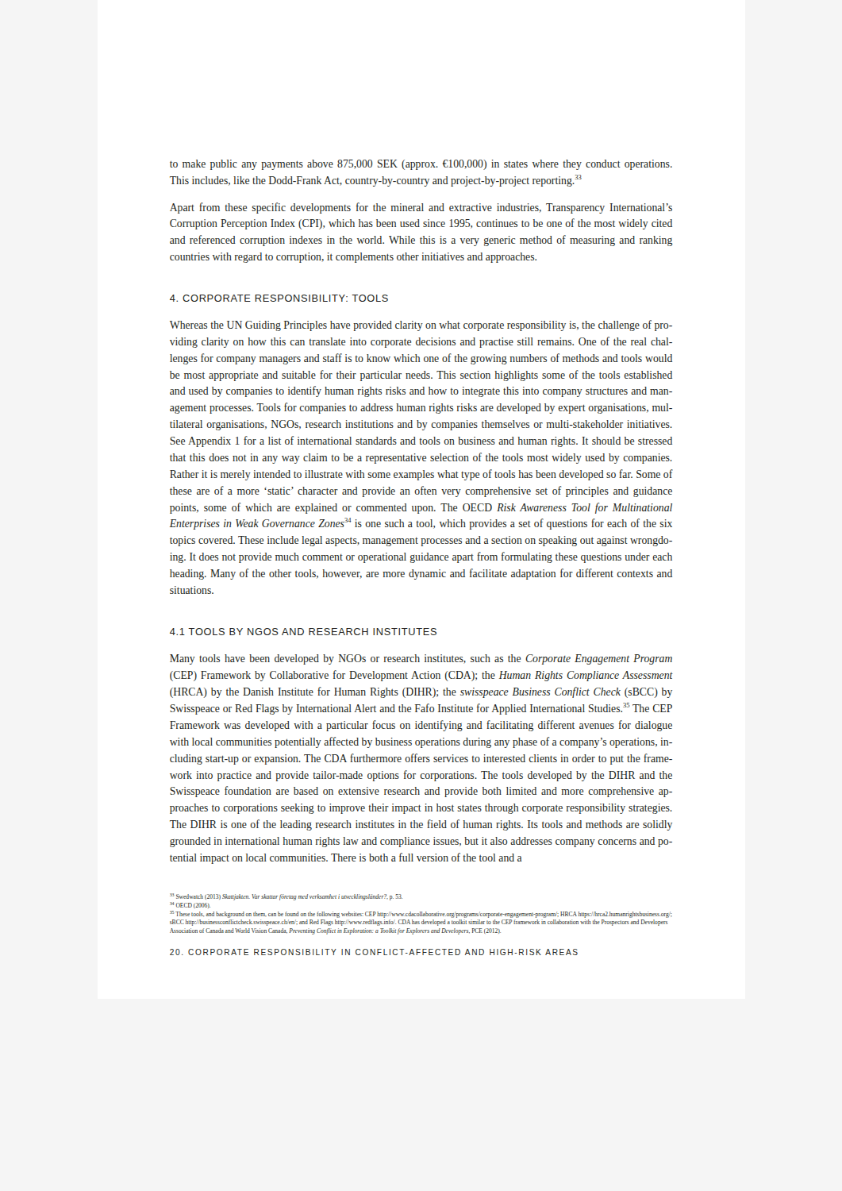to make public any payments above 875,000 SEK (approx. €100,000) in states where they conduct operations. This includes, like the Dodd-Frank Act, country-by-country and project-by-project reporting.33
Apart from these specific developments for the mineral and extractive industries, Transparency International’s Corruption Perception Index (CPI), which has been used since 1995, continues to be one of the most widely cited and referenced corruption indexes in the world. While this is a very generic method of measuring and ranking countries with regard to corruption, it complements other initiatives and approaches.
4. Corporate responsibility: tools
Whereas the UN Guiding Principles have provided clarity on what corporate responsibility is, the challenge of providing clarity on how this can translate into corporate decisions and practise still remains. One of the real challenges for company managers and staff is to know which one of the growing numbers of methods and tools would be most appropriate and suitable for their particular needs. This section highlights some of the tools established and used by companies to identify human rights risks and how to integrate this into company structures and management processes. Tools for companies to address human rights risks are developed by expert organisations, multilateral organisations, NGOs, research institutions and by companies themselves or multi-stakeholder initiatives. See Appendix 1 for a list of international standards and tools on business and human rights. It should be stressed that this does not in any way claim to be a representative selection of the tools most widely used by companies. Rather it is merely intended to illustrate with some examples what type of tools has been developed so far. Some of these are of a more ‘static’ character and provide an often very comprehensive set of principles and guidance points, some of which are explained or commented upon. The OECD Risk Awareness Tool for Multinational Enterprises in Weak Governance Zones34 is one such a tool, which provides a set of questions for each of the six topics covered. These include legal aspects, management processes and a section on speaking out against wrongdoing. It does not provide much comment or operational guidance apart from formulating these questions under each heading. Many of the other tools, however, are more dynamic and facilitate adaptation for different contexts and situations.
4.1 Tools by NGOs and research institutes
Many tools have been developed by NGOs or research institutes, such as the Corporate Engagement Program (CEP) Framework by Collaborative for Development Action (CDA); the Human Rights Compliance Assessment (HRCA) by the Danish Institute for Human Rights (DIHR); the swisspeace Business Conflict Check (sBCC) by Swisspeace or Red Flags by International Alert and the Fafo Institute for Applied International Studies.35 The CEP Framework was developed with a particular focus on identifying and facilitating different avenues for dialogue with local communities potentially affected by business operations during any phase of a company’s operations, including start-up or expansion. The CDA furthermore offers services to interested clients in order to put the framework into practice and provide tailor-made options for corporations. The tools developed by the DIHR and the Swisspeace foundation are based on extensive research and provide both limited and more comprehensive approaches to corporations seeking to improve their impact in host states through corporate responsibility strategies. The DIHR is one of the leading research institutes in the field of human rights. Its tools and methods are solidly grounded in international human rights law and compliance issues, but it also addresses company concerns and potential impact on local communities. There is both a full version of the tool and a
33 Swedwatch (2013) Skattjakten. Var skattar företag med verksamhet i utvecklingsländer?, p. 53.
34 OECD (2006).
35 These tools, and background on them, can be found on the following websites: CEP http://www.cdacollaborative.org/programs/corporate-engagement-program/; HRCA https://hrca2.humanrightsbusiness.org/; sBCC http://businessconflictcheck.swisspeace.ch/en/; and Red Flags http://www.redflags.info/. CDA has developed a toolkit similar to the CEP framework in collaboration with the Prospectors and Developers Association of Canada and World Vision Canada, Preventing Conflict in Exploration: a Toolkit for Explorers and Developers, PCE (2012).
20. Corporate responsibility in conflict-affected and high-risk areas